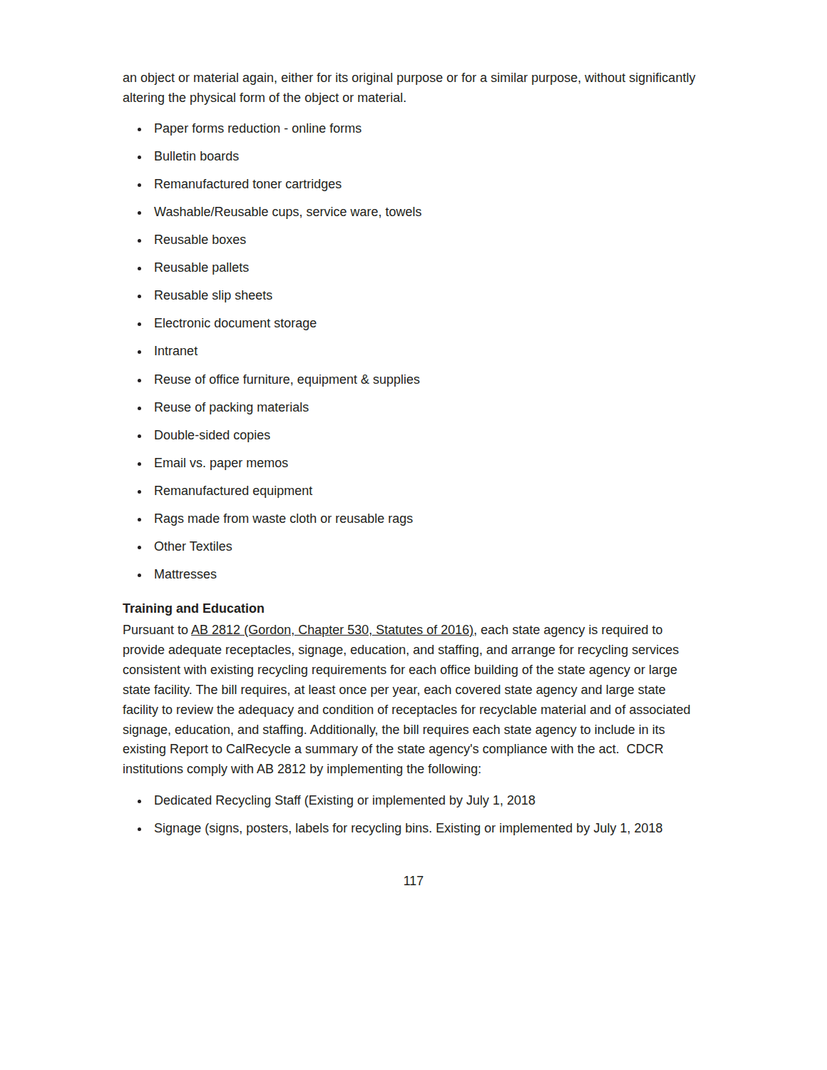an object or material again, either for its original purpose or for a similar purpose, without significantly altering the physical form of the object or material.
Paper forms reduction - online forms
Bulletin boards
Remanufactured toner cartridges
Washable/Reusable cups, service ware, towels
Reusable boxes
Reusable pallets
Reusable slip sheets
Electronic document storage
Intranet
Reuse of office furniture, equipment & supplies
Reuse of packing materials
Double-sided copies
Email vs. paper memos
Remanufactured equipment
Rags made from waste cloth or reusable rags
Other Textiles
Mattresses
Training and Education
Pursuant to AB 2812 (Gordon, Chapter 530, Statutes of 2016), each state agency is required to provide adequate receptacles, signage, education, and staffing, and arrange for recycling services consistent with existing recycling requirements for each office building of the state agency or large state facility. The bill requires, at least once per year, each covered state agency and large state facility to review the adequacy and condition of receptacles for recyclable material and of associated signage, education, and staffing. Additionally, the bill requires each state agency to include in its existing Report to CalRecycle a summary of the state agency's compliance with the act. CDCR institutions comply with AB 2812 by implementing the following:
Dedicated Recycling Staff (Existing or implemented by July 1, 2018
Signage (signs, posters, labels for recycling bins. Existing or implemented by July 1, 2018
117